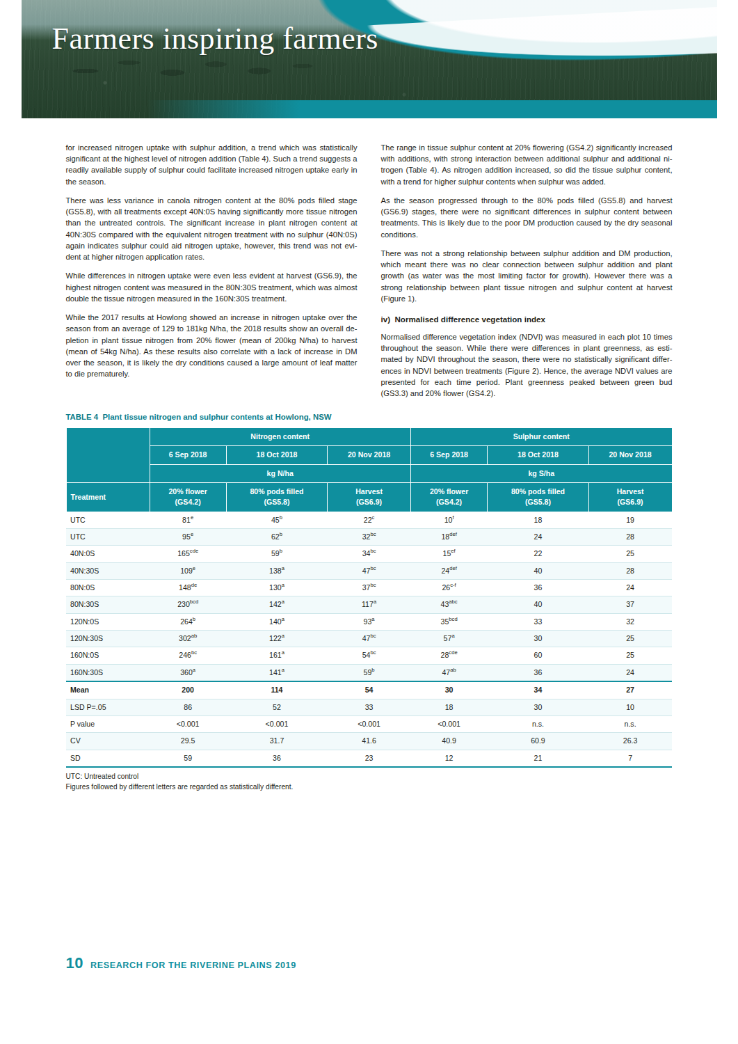Farmers inspiring farmers
for increased nitrogen uptake with sulphur addition, a trend which was statistically significant at the highest level of nitrogen addition (Table 4). Such a trend suggests a readily available supply of sulphur could facilitate increased nitrogen uptake early in the season.
There was less variance in canola nitrogen content at the 80% pods filled stage (GS5.8), with all treatments except 40N:0S having significantly more tissue nitrogen than the untreated controls. The significant increase in plant nitrogen content at 40N:30S compared with the equivalent nitrogen treatment with no sulphur (40N:0S) again indicates sulphur could aid nitrogen uptake, however, this trend was not evident at higher nitrogen application rates.
While differences in nitrogen uptake were even less evident at harvest (GS6.9), the highest nitrogen content was measured in the 80N:30S treatment, which was almost double the tissue nitrogen measured in the 160N:30S treatment.
While the 2017 results at Howlong showed an increase in nitrogen uptake over the season from an average of 129 to 181kg N/ha, the 2018 results show an overall depletion in plant tissue nitrogen from 20% flower (mean of 200kg N/ha) to harvest (mean of 54kg N/ha). As these results also correlate with a lack of increase in DM over the season, it is likely the dry conditions caused a large amount of leaf matter to die prematurely.
The range in tissue sulphur content at 20% flowering (GS4.2) significantly increased with additions, with strong interaction between additional sulphur and additional nitrogen (Table 4). As nitrogen addition increased, so did the tissue sulphur content, with a trend for higher sulphur contents when sulphur was added.
As the season progressed through to the 80% pods filled (GS5.8) and harvest (GS6.9) stages, there were no significant differences in sulphur content between treatments. This is likely due to the poor DM production caused by the dry seasonal conditions.
There was not a strong relationship between sulphur addition and DM production, which meant there was no clear connection between sulphur addition and plant growth (as water was the most limiting factor for growth). However there was a strong relationship between plant tissue nitrogen and sulphur content at harvest (Figure 1).
iv) Normalised difference vegetation index
Normalised difference vegetation index (NDVI) was measured in each plot 10 times throughout the season. While there were differences in plant greenness, as estimated by NDVI throughout the season, there were no statistically significant differences in NDVI between treatments (Figure 2). Hence, the average NDVI values are presented for each time period. Plant greenness peaked between green bud (GS3.3) and 20% flower (GS4.2).
TABLE 4 Plant tissue nitrogen and sulphur contents at Howlong, NSW
| | Nitrogen content | Sulphur content |
| --- | --- | --- |
| 6 Sep 2018 | 18 Oct 2018 | 20 Nov 2018 | 6 Sep 2018 | 18 Oct 2018 | 20 Nov 2018 |
| kg N/ha | kg S/ha |
| Treatment | 20% flower (GS4.2) | 80% pods filled (GS5.8) | Harvest (GS6.9) | 20% flower (GS4.2) | 80% pods filled (GS5.8) | Harvest (GS6.9) |
| UTC | 81 e | 45 b | 22 c | 10 f | 18 | 19 |
| UTC | 95 e | 62 b | 32 bc | 18 def | 24 | 28 |
| 40N:0S | 165 cde | 59 b | 34 bc | 15 ef | 22 | 25 |
| 40N:30S | 109 e | 138 a | 47 bc | 24 def | 40 | 28 |
| 80N:0S | 148 de | 130 a | 37 bc | 26 c-f | 36 | 24 |
| 80N:30S | 230 bcd | 142 a | 117 a | 43 abc | 40 | 37 |
| 120N:0S | 264 b | 140 a | 93 a | 35 bcd | 33 | 32 |
| 120N:30S | 302 ab | 122 a | 47 bc | 57 a | 30 | 25 |
| 160N:0S | 246 bc | 161 a | 54 bc | 28 cde | 60 | 25 |
| 160N:30S | 360 a | 141 a | 59 b | 47 ab | 36 | 24 |
| Mean | 200 | 114 | 54 | 30 | 34 | 27 |
| LSD P=.05 | 86 | 52 | 33 | 18 | 30 | 10 |
| P value | <0.001 | <0.001 | <0.001 | <0.001 | n.s. | n.s. |
| CV | 29.5 | 31.7 | 41.6 | 40.9 | 60.9 | 26.3 |
| SD | 59 | 36 | 23 | 12 | 21 | 7 |
UTC: Untreated control
Figures followed by different letters are regarded as statistically different.
10
Research for the Riverine Plains 2019